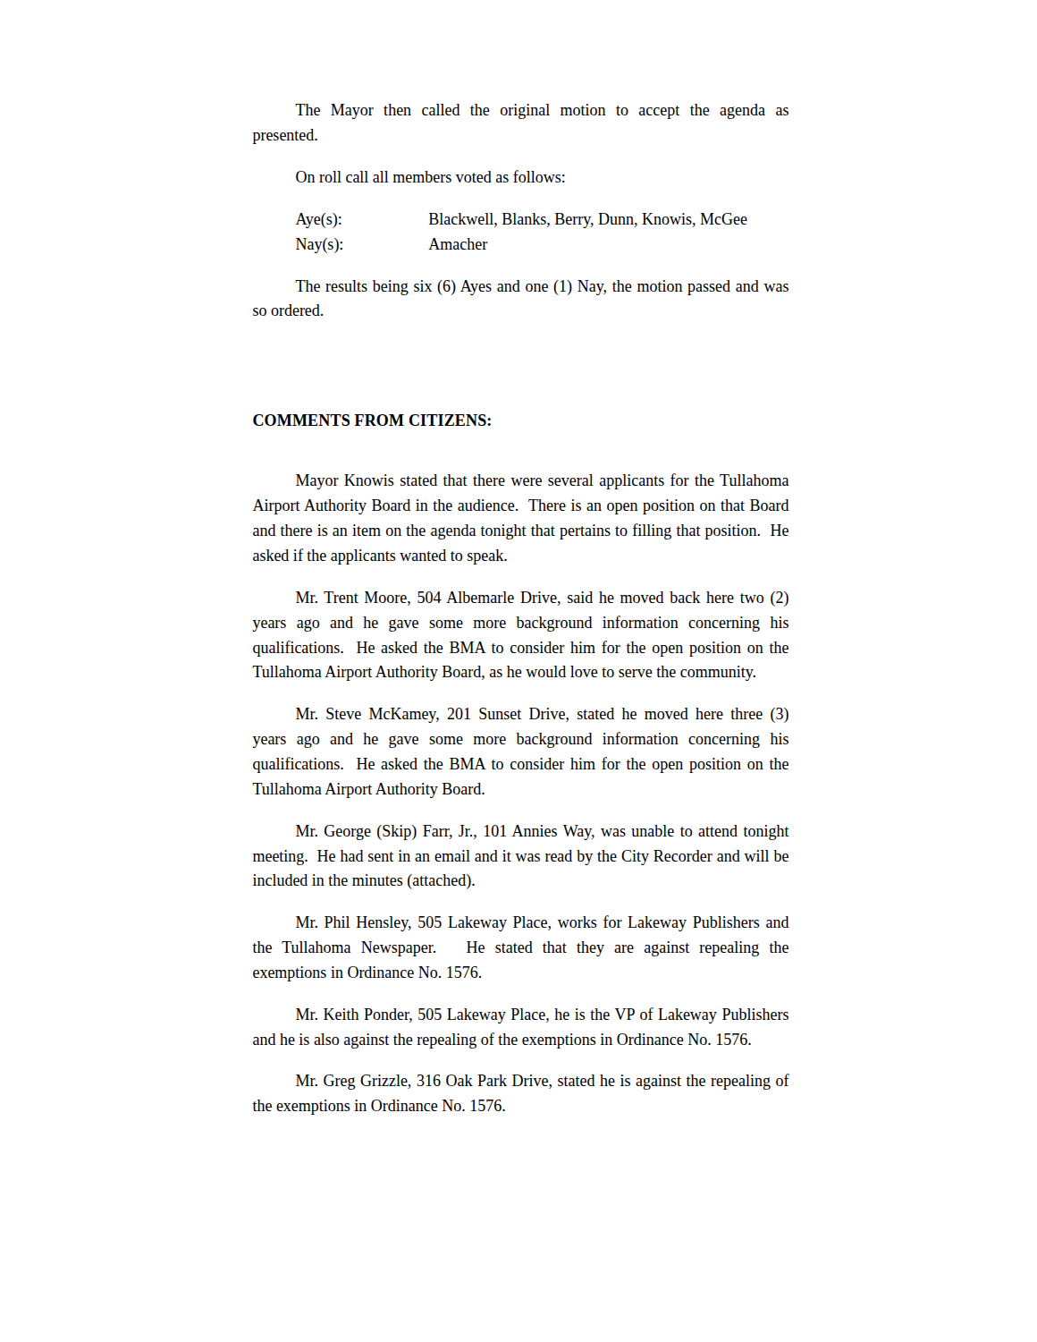The Mayor then called the original motion to accept the agenda as presented.
On roll call all members voted as follows:
Aye(s): Blackwell, Blanks, Berry, Dunn, Knowis, McGee
Nay(s): Amacher
The results being six (6) Ayes and one (1) Nay, the motion passed and was so ordered.
Comments from Citizens:
Mayor Knowis stated that there were several applicants for the Tullahoma Airport Authority Board in the audience. There is an open position on that Board and there is an item on the agenda tonight that pertains to filling that position. He asked if the applicants wanted to speak.
Mr. Trent Moore, 504 Albemarle Drive, said he moved back here two (2) years ago and he gave some more background information concerning his qualifications. He asked the BMA to consider him for the open position on the Tullahoma Airport Authority Board, as he would love to serve the community.
Mr. Steve McKamey, 201 Sunset Drive, stated he moved here three (3) years ago and he gave some more background information concerning his qualifications. He asked the BMA to consider him for the open position on the Tullahoma Airport Authority Board.
Mr. George (Skip) Farr, Jr., 101 Annies Way, was unable to attend tonight meeting. He had sent in an email and it was read by the City Recorder and will be included in the minutes (attached).
Mr. Phil Hensley, 505 Lakeway Place, works for Lakeway Publishers and the Tullahoma Newspaper. He stated that they are against repealing the exemptions in Ordinance No. 1576.
Mr. Keith Ponder, 505 Lakeway Place, he is the VP of Lakeway Publishers and he is also against the repealing of the exemptions in Ordinance No. 1576.
Mr. Greg Grizzle, 316 Oak Park Drive, stated he is against the repealing of the exemptions in Ordinance No. 1576.